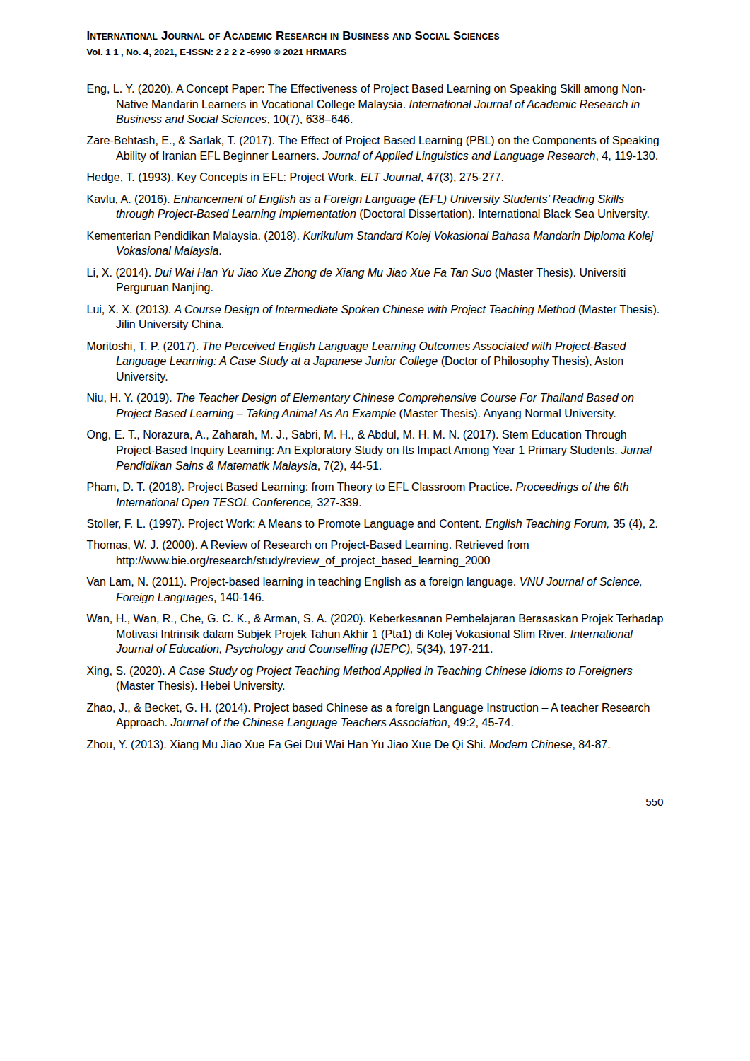International Journal of Academic Research in Business and Social Sciences
Vol. 1 1 , No. 4, 2021, E-ISSN: 2 2 2 2 -6990 © 2021 HRMARS
Eng, L. Y. (2020). A Concept Paper: The Effectiveness of Project Based Learning on Speaking Skill among Non-Native Mandarin Learners in Vocational College Malaysia. International Journal of Academic Research in Business and Social Sciences, 10(7), 638–646.
Zare-Behtash, E., & Sarlak, T. (2017). The Effect of Project Based Learning (PBL) on the Components of Speaking Ability of Iranian EFL Beginner Learners. Journal of Applied Linguistics and Language Research, 4, 119-130.
Hedge, T. (1993). Key Concepts in EFL: Project Work. ELT Journal, 47(3), 275-277.
Kavlu, A. (2016). Enhancement of English as a Foreign Language (EFL) University Students’ Reading Skills through Project-Based Learning Implementation (Doctoral Dissertation). International Black Sea University.
Kementerian Pendidikan Malaysia. (2018). Kurikulum Standard Kolej Vokasional Bahasa Mandarin Diploma Kolej Vokasional Malaysia.
Li, X. (2014). Dui Wai Han Yu Jiao Xue Zhong de Xiang Mu Jiao Xue Fa Tan Suo (Master Thesis). Universiti Perguruan Nanjing.
Lui, X. X. (2013). A Course Design of Intermediate Spoken Chinese with Project Teaching Method (Master Thesis). Jilin University China.
Moritoshi, T. P. (2017). The Perceived English Language Learning Outcomes Associated with Project-Based Language Learning: A Case Study at a Japanese Junior College (Doctor of Philosophy Thesis), Aston University.
Niu, H. Y. (2019). The Teacher Design of Elementary Chinese Comprehensive Course For Thailand Based on Project Based Learning – Taking Animal As An Example (Master Thesis). Anyang Normal University.
Ong, E. T., Norazura, A., Zaharah, M. J., Sabri, M. H., & Abdul, M. H. M. N. (2017). Stem Education Through Project-Based Inquiry Learning: An Exploratory Study on Its Impact Among Year 1 Primary Students. Jurnal Pendidikan Sains & Matematik Malaysia, 7(2), 44-51.
Pham, D. T. (2018). Project Based Learning: from Theory to EFL Classroom Practice. Proceedings of the 6th International Open TESOL Conference, 327-339.
Stoller, F. L. (1997). Project Work: A Means to Promote Language and Content. English Teaching Forum, 35 (4), 2.
Thomas, W. J. (2000). A Review of Research on Project-Based Learning. Retrieved from http://www.bie.org/research/study/review_of_project_based_learning_2000
Van Lam, N. (2011). Project-based learning in teaching English as a foreign language. VNU Journal of Science, Foreign Languages, 140-146.
Wan, H., Wan, R., Che, G. C. K., & Arman, S. A. (2020). Keberkesanan Pembelajaran Berasaskan Projek Terhadap Motivasi Intrinsik dalam Subjek Projek Tahun Akhir 1 (Pta1) di Kolej Vokasional Slim River. International Journal of Education, Psychology and Counselling (IJEPC), 5(34), 197-211.
Xing, S. (2020). A Case Study og Project Teaching Method Applied in Teaching Chinese Idioms to Foreigners (Master Thesis). Hebei University.
Zhao, J., & Becket, G. H. (2014). Project based Chinese as a foreign Language Instruction – A teacher Research Approach. Journal of the Chinese Language Teachers Association, 49:2, 45-74.
Zhou, Y. (2013). Xiang Mu Jiao Xue Fa Gei Dui Wai Han Yu Jiao Xue De Qi Shi. Modern Chinese, 84-87.
550